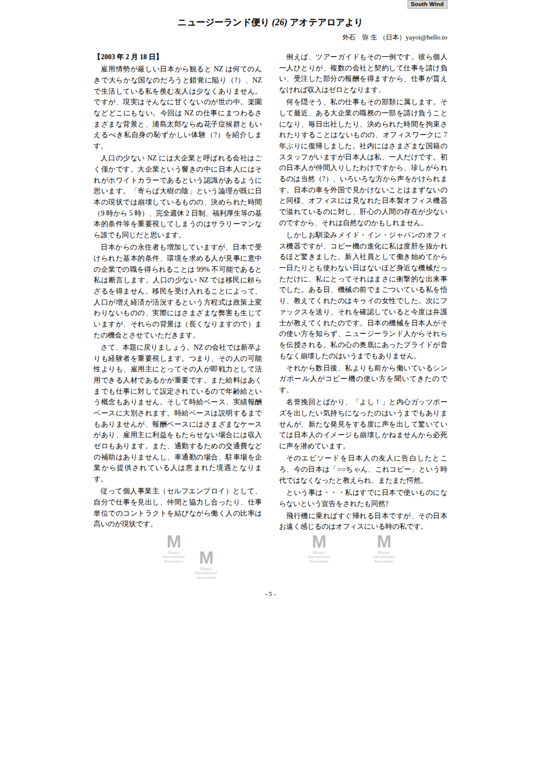South Wind
ニュージーランド便り (26) アオテアロアより
外石　弥生（日本）yayoi@hello.to
【2003 年 2 月 18 日】
雇用情勢が厳しい日本から観ると NZ は何てのんきで大らかな国なのだろうと錯覚に陥り（?）、NZ で生活している私を羨む友人は少なくありません。ですが、現実はそんなに甘くないのが世の中。楽園などどこにもない。今回は NZ の仕事にまつわるさまざまな背景と、浦島太郎ならぬ花子症候群ともいえるべき私自身の恥ずかしい体験（?）を紹介します。
人口の少ない NZ には大企業と呼ばれる会社はごく僅かです。大企業という響きの中に日本人にはそれがホワイトカラーであるという認識があるように思います。「寄らば大樹の陰」という論理が既に日本の現状では崩壊しているものの、決められた時間（9 時から 5 時）、完全週休 2 日制、福利厚生等の基本的条件等を重要視してしまうのはサラリーマンなら誰でも同じだと思います。
日本からの永住者も増加していますが、日本で受けられた基本的条件、環境を求める人が見事に意中の企業での職を得られることは 99% 不可能であると私は断言します。人口の少ない NZ では移民に頼らざるを得ません。移民を受け入れることによって、人口が増え経済が活況するという方程式は政策上変わりないものの、実際にはさまざまな弊害も生じていますが、それらの背景は（長くなりますので）またの機会とさせていただきます。
さて、本題に戻りましょう。NZ の会社では新卒よりも経験者を重要視します。つまり、その人の可能性よりも、雇用主にとってその人が即戦力として活用できる人材であるかが重要です。また給料はあくまでも仕事に対して設定されているので年齢給という概念もありません。そして時給ベース、実績報酬ベースに大別されます。時給ベースは説明するまでもありませんが、報酬ベースにはさまざまなケースがあり、雇用主に利益をもたらせない場合には収入ゼロもあります。また、通勤するための交通費などの補助はありませんし、車通勤の場合、駐車場を企業から提供されている人は恵まれた境遇となります。
従って個人事業主（セルフエンプロイ）として、自分で仕事を見出し、仲間と協力し合ったり、仕事単位でのコントラクトを結びながら働く人の比率は高いのが現状です。
例えば、ツアーガイドもその一例です。彼ら個人一人ひとりが、複数の会社と契約して仕事を請け負い、受注した部分の報酬を得ますから、仕事が貰えなければ収入はゼロとなります。
何を隠そう、私の仕事もその部類に属します。そして最近、ある大企業の職務の一部を請け負うことになり、毎日出社したり、決められた時間を拘束されたりすることはないものの、オフィスワークに 7 年ぶりに復帰しました。社内にはさまざまな国籍のスタッフがいますが日本人は私、一人だけです。初の日本人が仲間入りしたわけですから、珍しがられるのは当然（?）、いろいろな方から声をかけられます。日本の車を外国で見かけないことはまずないのと同様、オフィスには見なれた日本製オフィス機器で溢れているのに対し、肝心の人間の存在が少ないのですから、それは自然なのかもしれません。
しかしお馴染みメイド・イン・ジャパンのオフィス機器ですが、コピー機の進化に私は度肝を抜かれるほど驚きました。新入社員として働き始めてから一日たりとも使わない日はないほど身近な機械だっただけに、私にとってそれはまさに衝撃的な出来事でした。ある日、機械の前でまごついている私を悟り、教えてくれたのはキゥイの女性でした。次にファックスを送り、それを確認していると今度は弁護士が教えてくれたのです。日本の機械を日本人がその使い方を知らず、ニュージーランド人からそれらを伝授される。私の心の奥底にあったプライドが音もなく崩壊したのはいうまでもありません。
それから数日後、私よりも前から働いているシンガポール人がコピー機の使い方を聞いてきたのです。
名誉挽回とばかり、「よし！」と内心ガッツポーズを出したい気持ちになったのはいうまでもありませんが、新たな発見をする度に声を出して驚いていては日本人のイメージも崩壊しかねませんから必死に声を潜めています。
そのエピソードを日本人の友人に告白したところ、今の日本は「○○ちゃん、これコピー」という時代ではなくなったと教えられ、またまた愕然。
という事は・・・私はすでに日本で使いものにならないという宣告をされたも同然?
飛行機に乗ればすぐ帰れる日本ですが、その日本お遠く感じるのはオフィスにいる時の私です。
M Minato
International
Association
M Minato
International
Association
M Minato
International
Association
M Minato
International
Association
- 5 -